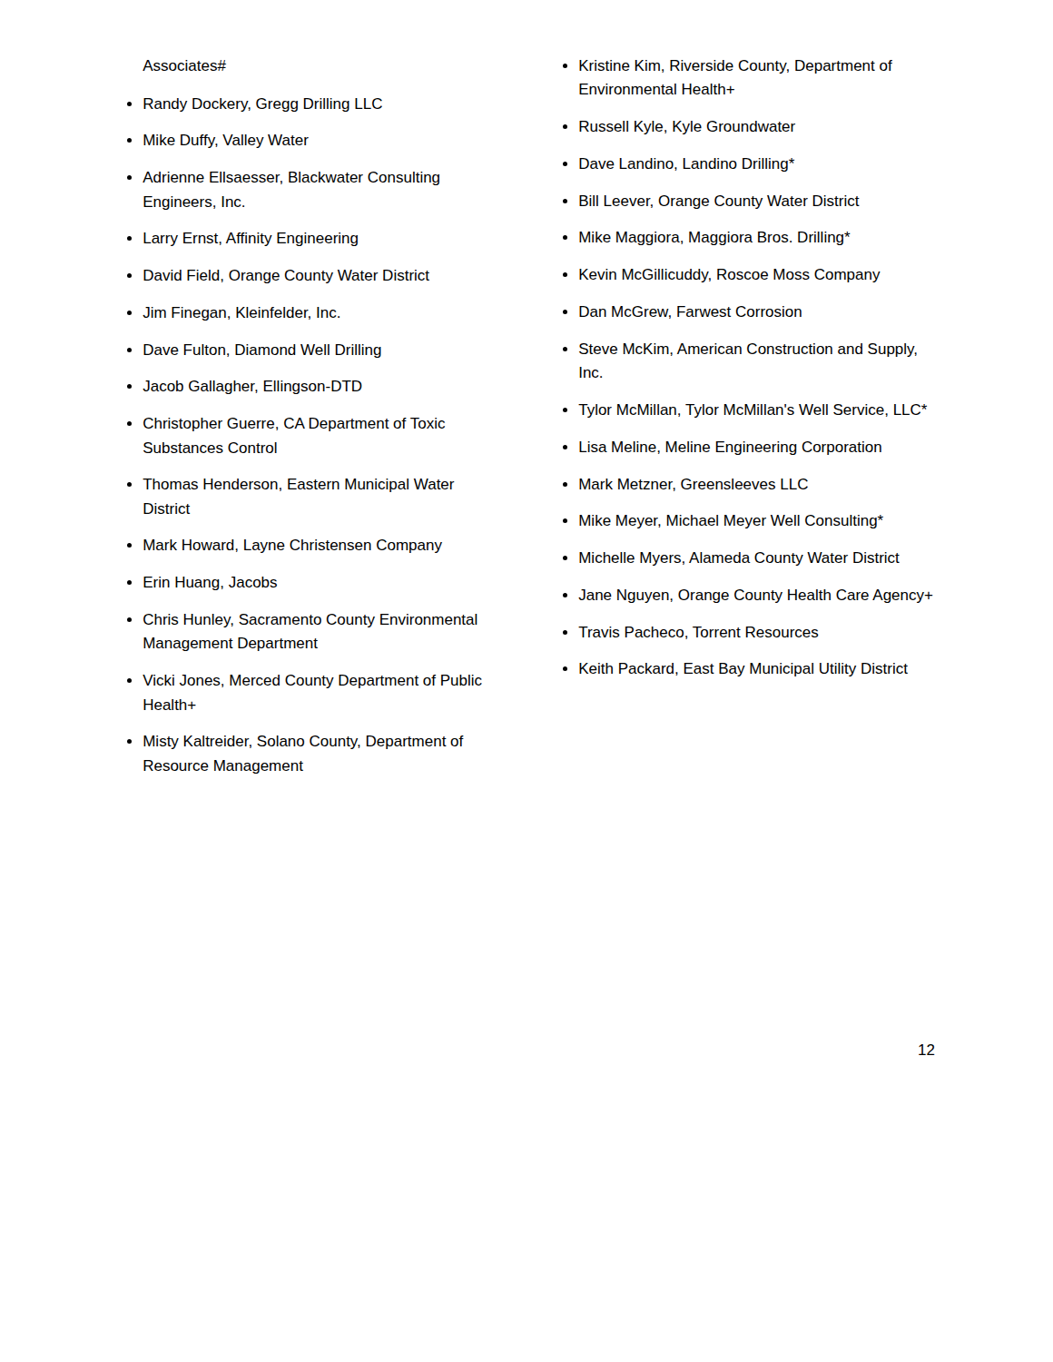Associates#
Randy Dockery, Gregg Drilling LLC
Mike Duffy, Valley Water
Adrienne Ellsaesser, Blackwater Consulting Engineers, Inc.
Larry Ernst, Affinity Engineering
David Field, Orange County Water District
Jim Finegan, Kleinfelder, Inc.
Dave Fulton, Diamond Well Drilling
Jacob Gallagher, Ellingson-DTD
Christopher Guerre, CA Department of Toxic Substances Control
Thomas Henderson, Eastern Municipal Water District
Mark Howard, Layne Christensen Company
Erin Huang, Jacobs
Chris Hunley, Sacramento County Environmental Management Department
Vicki Jones, Merced County Department of Public Health+
Misty Kaltreider, Solano County, Department of Resource Management
Kristine Kim, Riverside County, Department of Environmental Health+
Russell Kyle, Kyle Groundwater
Dave Landino, Landino Drilling*
Bill Leever, Orange County Water District
Mike Maggiora, Maggiora Bros. Drilling*
Kevin McGillicuddy, Roscoe Moss Company
Dan McGrew, Farwest Corrosion
Steve McKim, American Construction and Supply, Inc.
Tylor McMillan, Tylor McMillan's Well Service, LLC*
Lisa Meline, Meline Engineering Corporation
Mark Metzner, Greensleeves LLC
Mike Meyer, Michael Meyer Well Consulting*
Michelle Myers, Alameda County Water District
Jane Nguyen, Orange County Health Care Agency+
Travis Pacheco, Torrent Resources
Keith Packard, East Bay Municipal Utility District
12